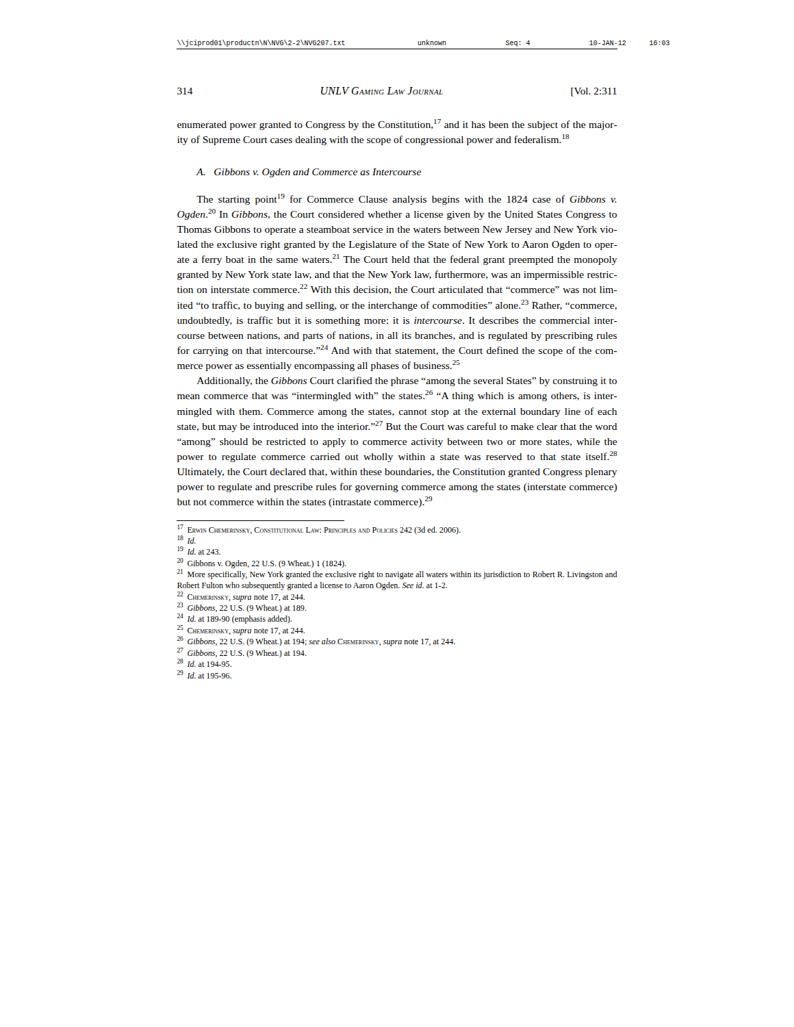\\jciprod01\productn\N\NVG\2-2\NVG207.txt unknown Seq: 4 10-JAN-12 16:03
314 UNLV Gaming Law Journal [Vol. 2:311
enumerated power granted to Congress by the Constitution,17 and it has been the subject of the majority of Supreme Court cases dealing with the scope of congressional power and federalism.18
A. Gibbons v. Ogden and Commerce as Intercourse
The starting point19 for Commerce Clause analysis begins with the 1824 case of Gibbons v. Ogden.20 In Gibbons, the Court considered whether a license given by the United States Congress to Thomas Gibbons to operate a steamboat service in the waters between New Jersey and New York violated the exclusive right granted by the Legislature of the State of New York to Aaron Ogden to operate a ferry boat in the same waters.21 The Court held that the federal grant preempted the monopoly granted by New York state law, and that the New York law, furthermore, was an impermissible restriction on interstate commerce.22 With this decision, the Court articulated that “commerce” was not limited “to traffic, to buying and selling, or the interchange of commodities” alone.23 Rather, “commerce, undoubtedly, is traffic but it is something more: it is intercourse. It describes the commercial intercourse between nations, and parts of nations, in all its branches, and is regulated by prescribing rules for carrying on that intercourse.”24 And with that statement, the Court defined the scope of the commerce power as essentially encompassing all phases of business.25
Additionally, the Gibbons Court clarified the phrase “among the several States” by construing it to mean commerce that was “intermingled with” the states.26 “A thing which is among others, is intermingled with them. Commerce among the states, cannot stop at the external boundary line of each state, but may be introduced into the interior.”27 But the Court was careful to make clear that the word “among” should be restricted to apply to commerce activity between two or more states, while the power to regulate commerce carried out wholly within a state was reserved to that state itself.28 Ultimately, the Court declared that, within these boundaries, the Constitution granted Congress plenary power to regulate and prescribe rules for governing commerce among the states (interstate commerce) but not commerce within the states (intrastate commerce).29
17 Erwin Chemerinsky, Constitutional Law: Principles and Policies 242 (3d ed. 2006).
18 Id.
19 Id. at 243.
20 Gibbons v. Ogden, 22 U.S. (9 Wheat.) 1 (1824).
21 More specifically, New York granted the exclusive right to navigate all waters within its jurisdiction to Robert R. Livingston and Robert Fulton who subsequently granted a license to Aaron Ogden. See id. at 1-2.
22 Chemerinsky, supra note 17, at 244.
23 Gibbons, 22 U.S. (9 Wheat.) at 189.
24 Id. at 189-90 (emphasis added).
25 Chemerinsky, supra note 17, at 244.
26 Gibbons, 22 U.S. (9 Wheat.) at 194; see also Chemerinsky, supra note 17, at 244.
27 Gibbons, 22 U.S. (9 Wheat.) at 194.
28 Id. at 194-95.
29 Id. at 195-96.